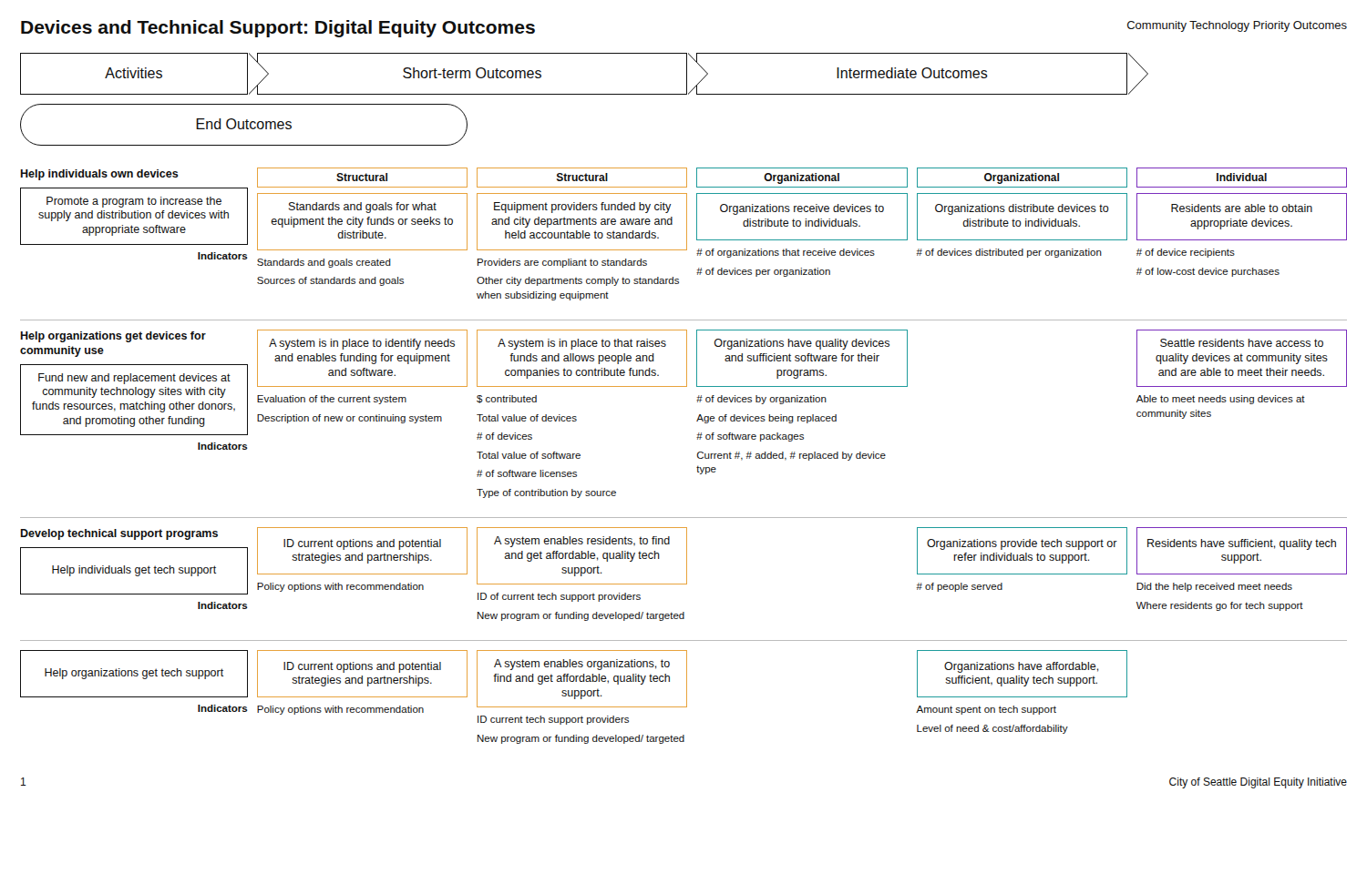Devices and Technical Support: Digital Equity Outcomes
Community Technology Priority Outcomes
Activities
Short-term Outcomes
Intermediate Outcomes
End Outcomes
Help individuals own devices
Promote a program to increase the supply and distribution of devices with appropriate software
Indicators
Structural
Standards and goals for what equipment the city funds or seeks to distribute.
Standards and goals created
Sources of standards and goals
Structural
Equipment providers funded by city and city departments are aware and held accountable to standards.
Providers are compliant to standards
Other city departments comply to standards when subsidizing equipment
Organizational
Organizations receive devices to distribute to individuals.
# of organizations that receive devices
# of devices per organization
Organizational
Organizations distribute devices to distribute to individuals.
# of devices distributed per organization
Individual
Residents are able to obtain appropriate devices.
# of device recipients
# of low-cost device purchases
Help organizations get devices for community use
Fund new and replacement devices at community technology sites with city funds resources, matching other donors, and promoting other funding
Indicators
A system is in place to identify needs and enables funding for equipment and software.
Evaluation of the current system
Description of new or continuing system
A system is in place to that raises funds and allows people and companies to contribute funds.
$ contributed
Total value of devices
# of devices
Total value of software
# of software licenses
Type of contribution by source
Organizations have quality devices and sufficient software for their programs.
# of devices by organization
Age of devices being replaced
# of software packages
Current #, # added, # replaced by device type
Seattle residents have access to quality devices at community sites and are able to meet their needs.
Able to meet needs using devices at community sites
Develop technical support programs
Help individuals get tech support
Indicators
ID current options and potential strategies and partnerships.
Policy options with recommendation
A system enables residents, to find and get affordable, quality tech support.
ID of current tech support providers
New program or funding developed/ targeted
Organizations provide tech support or refer individuals to support.
# of people served
Residents have sufficient, quality tech support.
Did the help received meet needs
Where residents go for tech support
Help organizations get tech support
Indicators
ID current options and potential strategies and partnerships.
Policy options with recommendation
A system enables organizations, to find and get affordable, quality tech support.
ID current tech support providers
New program or funding developed/ targeted
Organizations have affordable, sufficient, quality tech support.
Amount spent on tech support
Level of need & cost/affordability
1
City of Seattle Digital Equity Initiative